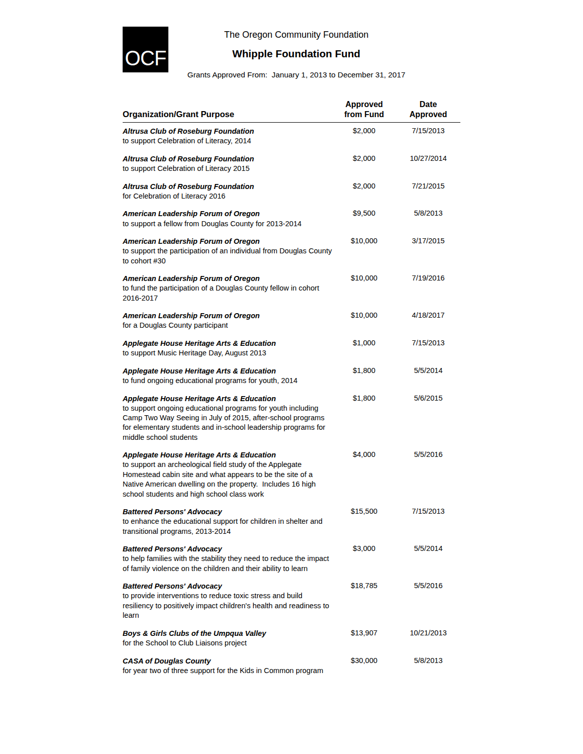OCF
The Oregon Community Foundation
Whipple Foundation Fund
Grants Approved From: January 1, 2013 to December 31, 2017
| Organization/Grant Purpose | Approved from Fund | Date Approved |
| --- | --- | --- |
| Altrusa Club of Roseburg Foundation to support Celebration of Literacy, 2014 | $2,000 | 7/15/2013 |
| Altrusa Club of Roseburg Foundation to support Celebration of Literacy 2015 | $2,000 | 10/27/2014 |
| Altrusa Club of Roseburg Foundation for Celebration of Literacy 2016 | $2,000 | 7/21/2015 |
| American Leadership Forum of Oregon to support a fellow from Douglas County for 2013-2014 | $9,500 | 5/8/2013 |
| American Leadership Forum of Oregon to support the participation of an individual from Douglas County to cohort #30 | $10,000 | 3/17/2015 |
| American Leadership Forum of Oregon to fund the participation of a Douglas County fellow in cohort 2016-2017 | $10,000 | 7/19/2016 |
| American Leadership Forum of Oregon for a Douglas County participant | $10,000 | 4/18/2017 |
| Applegate House Heritage Arts & Education to support Music Heritage Day, August 2013 | $1,000 | 7/15/2013 |
| Applegate House Heritage Arts & Education to fund ongoing educational programs for youth, 2014 | $1,800 | 5/5/2014 |
| Applegate House Heritage Arts & Education to support ongoing educational programs for youth including Camp Two Way Seeing in July of 2015, after-school programs for elementary students and in-school leadership programs for middle school students | $1,800 | 5/6/2015 |
| Applegate House Heritage Arts & Education to support an archeological field study of the Applegate Homestead cabin site and what appears to be the site of a Native American dwelling on the property. Includes 16 high school students and high school class work | $4,000 | 5/5/2016 |
| Battered Persons' Advocacy to enhance the educational support for children in shelter and transitional programs, 2013-2014 | $15,500 | 7/15/2013 |
| Battered Persons' Advocacy to help families with the stability they need to reduce the impact of family violence on the children and their ability to learn | $3,000 | 5/5/2014 |
| Battered Persons' Advocacy to provide interventions to reduce toxic stress and build resiliency to positively impact children's health and readiness to learn | $18,785 | 5/5/2016 |
| Boys & Girls Clubs of the Umpqua Valley for the School to Club Liaisons project | $13,907 | 10/21/2013 |
| CASA of Douglas County for year two of three support for the Kids in Common program | $30,000 | 5/8/2013 |